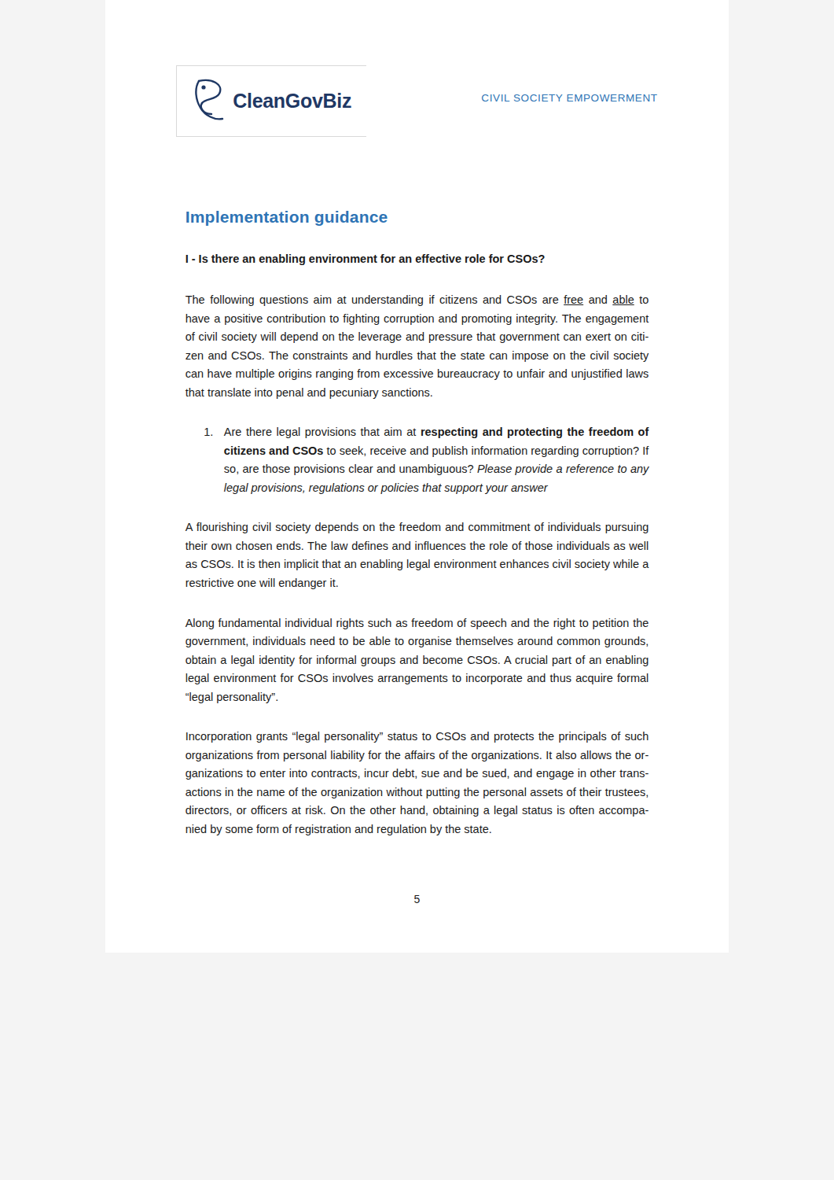CleanGovBiz
Civil Society Empowerment
Implementation guidance
I - Is there an enabling environment for an effective role for CSOs?
The following questions aim at understanding if citizens and CSOs are free and able to have a positive contribution to fighting corruption and promoting integrity. The engagement of civil society will depend on the leverage and pressure that government can exert on citizen and CSOs. The constraints and hurdles that the state can impose on the civil society can have multiple origins ranging from excessive bureaucracy to unfair and unjustified laws that translate into penal and pecuniary sanctions.
Are there legal provisions that aim at respecting and protecting the freedom of citizens and CSOs to seek, receive and publish information regarding corruption? If so, are those provisions clear and unambiguous? Please provide a reference to any legal provisions, regulations or policies that support your answer
A flourishing civil society depends on the freedom and commitment of individuals pursuing their own chosen ends. The law defines and influences the role of those individuals as well as CSOs. It is then implicit that an enabling legal environment enhances civil society while a restrictive one will endanger it.
Along fundamental individual rights such as freedom of speech and the right to petition the government, individuals need to be able to organise themselves around common grounds, obtain a legal identity for informal groups and become CSOs. A crucial part of an enabling legal environment for CSOs involves arrangements to incorporate and thus acquire formal “legal personality”.
Incorporation grants “legal personality” status to CSOs and protects the principals of such organizations from personal liability for the affairs of the organizations. It also allows the organizations to enter into contracts, incur debt, sue and be sued, and engage in other transactions in the name of the organization without putting the personal assets of their trustees, directors, or officers at risk. On the other hand, obtaining a legal status is often accompanied by some form of registration and regulation by the state.
5